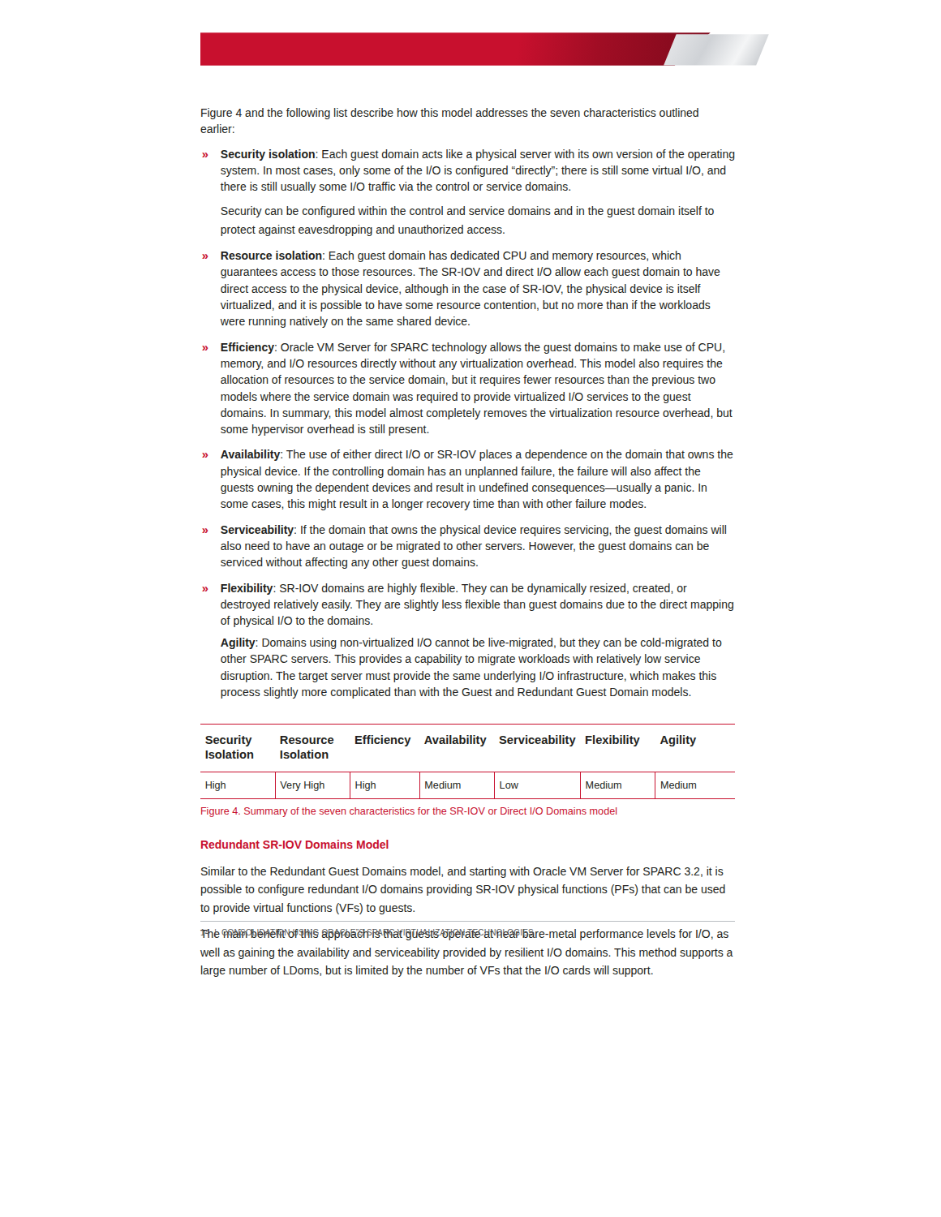Figure 4 and the following list describe how this model addresses the seven characteristics outlined earlier:
Security isolation: Each guest domain acts like a physical server with its own version of the operating system. In most cases, only some of the I/O is configured “directly”; there is still some virtual I/O, and there is still usually some I/O traffic via the control or service domains.
Security can be configured within the control and service domains and in the guest domain itself to protect against eavesdropping and unauthorized access.
Resource isolation: Each guest domain has dedicated CPU and memory resources, which guarantees access to those resources. The SR-IOV and direct I/O allow each guest domain to have direct access to the physical device, although in the case of SR-IOV, the physical device is itself virtualized, and it is possible to have some resource contention, but no more than if the workloads were running natively on the same shared device.
Efficiency: Oracle VM Server for SPARC technology allows the guest domains to make use of CPU, memory, and I/O resources directly without any virtualization overhead. This model also requires the allocation of resources to the service domain, but it requires fewer resources than the previous two models where the service domain was required to provide virtualized I/O services to the guest domains. In summary, this model almost completely removes the virtualization resource overhead, but some hypervisor overhead is still present.
Availability: The use of either direct I/O or SR-IOV places a dependence on the domain that owns the physical device. If the controlling domain has an unplanned failure, the failure will also affect the guests owning the dependent devices and result in undefined consequences—usually a panic. In some cases, this might result in a longer recovery time than with other failure modes.
Serviceability: If the domain that owns the physical device requires servicing, the guest domains will also need to have an outage or be migrated to other servers. However, the guest domains can be serviced without affecting any other guest domains.
Flexibility: SR-IOV domains are highly flexible. They can be dynamically resized, created, or destroyed relatively easily. They are slightly less flexible than guest domains due to the direct mapping of physical I/O to the domains.
Agility: Domains using non-virtualized I/O cannot be live-migrated, but they can be cold-migrated to other SPARC servers. This provides a capability to migrate workloads with relatively low service disruption. The target server must provide the same underlying I/O infrastructure, which makes this process slightly more complicated than with the Guest and Redundant Guest Domain models.
| Security Isolation | Resource Isolation | Efficiency | Availability | Serviceability | Flexibility | Agility |
| --- | --- | --- | --- | --- | --- | --- |
| High | Very High | High | Medium | Low | Medium | Medium |
Figure 4. Summary of the seven characteristics for the SR-IOV or Direct I/O Domains model
Redundant SR-IOV Domains Model
Similar to the Redundant Guest Domains model, and starting with Oracle VM Server for SPARC 3.2, it is possible to configure redundant I/O domains providing SR-IOV physical functions (PFs) that can be used to provide virtual functions (VFs) to guests.
The main benefit of this approach is that guests operate at near bare-metal performance levels for I/O, as well as gaining the availability and serviceability provided by resilient I/O domains. This method supports a large number of LDoms, but is limited by the number of VFs that the I/O cards will support.
14 | CONSOLIDATION USING ORACLE”S SPARC VIRTUALIZATION TECHNOLOGIES